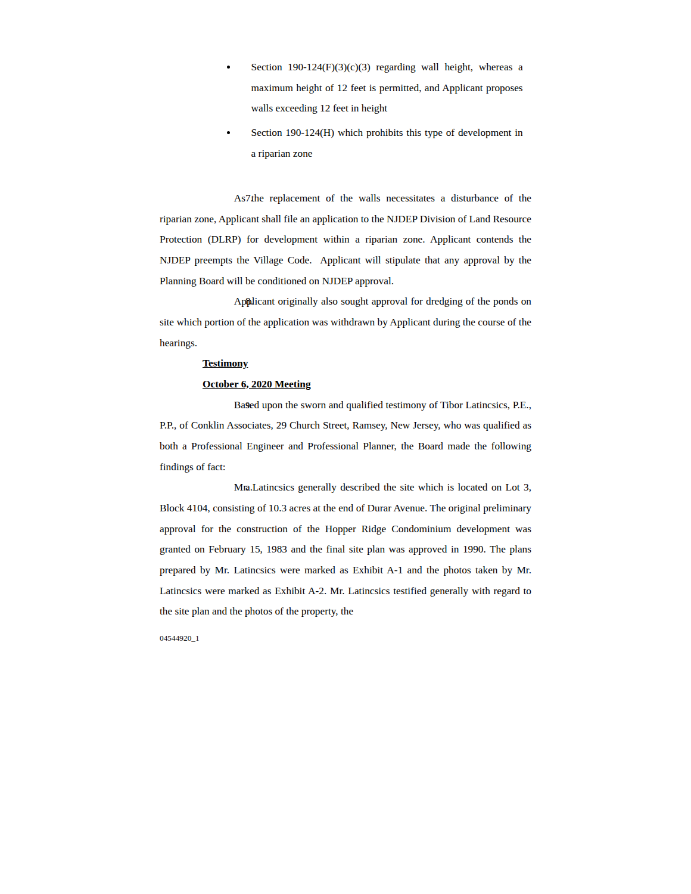Section 190-124(F)(3)(c)(3) regarding wall height, whereas a maximum height of 12 feet is permitted, and Applicant proposes walls exceeding 12 feet in height
Section 190-124(H) which prohibits this type of development in a riparian zone
7. As the replacement of the walls necessitates a disturbance of the riparian zone, Applicant shall file an application to the NJDEP Division of Land Resource Protection (DLRP) for development within a riparian zone. Applicant contends the NJDEP preempts the Village Code. Applicant will stipulate that any approval by the Planning Board will be conditioned on NJDEP approval.
8. Applicant originally also sought approval for dredging of the ponds on site which portion of the application was withdrawn by Applicant during the course of the hearings.
Testimony
October 6, 2020 Meeting
9. Based upon the sworn and qualified testimony of Tibor Latincsics, P.E., P.P., of Conklin Associates, 29 Church Street, Ramsey, New Jersey, who was qualified as both a Professional Engineer and Professional Planner, the Board made the following findings of fact:
a. Mr. Latincsics generally described the site which is located on Lot 3, Block 4104, consisting of 10.3 acres at the end of Durar Avenue. The original preliminary approval for the construction of the Hopper Ridge Condominium development was granted on February 15, 1983 and the final site plan was approved in 1990. The plans prepared by Mr. Latincsics were marked as Exhibit A-1 and the photos taken by Mr. Latincsics were marked as Exhibit A-2. Mr. Latincsics testified generally with regard to the site plan and the photos of the property, the
04544920_1